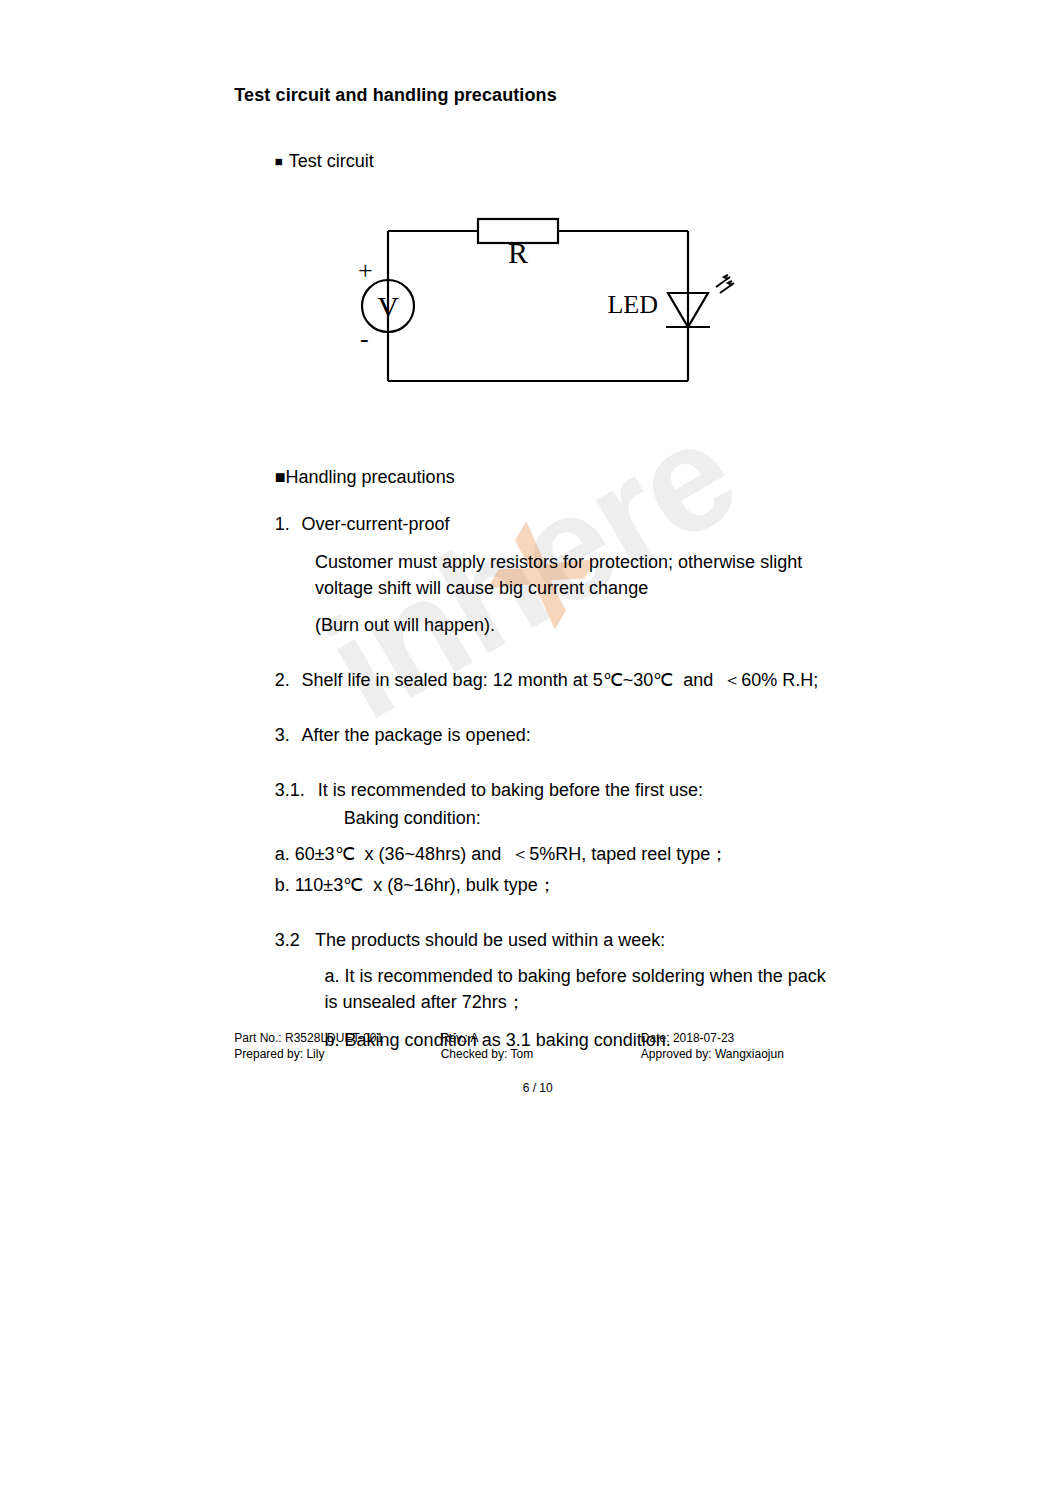inherex
Test circuit and handling precautions
■Test circuit
+ - V R LED
■Handling precautions
1.
Over-current-proof
Customer must apply resistors for protection; otherwise slight voltage shift will cause big current change
(Burn out will happen).
2.
Shelf life in sealed bag: 12 month at 5℃~30℃ and ＜60% R.H;
3.
After the package is opened:
3.1.
It is recommended to baking before the first use:
Baking condition:
a. 60±3℃ x (36~48hrs) and ＜5%RH, taped reel type；
b. 110±3℃ x (8~16hr), bulk type；
3.2
The products should be used within a week:
a. It is recommended to baking before soldering when the pack is unsealed after 72hrs；
b. Baking condition as 3.1 baking condition.
Part No.: R3528LDUET-001
Rev.: A
Date: 2018-07-23
Prepared by: Lily
Checked by: Tom
Approved by: Wangxiaojun
6 / 10